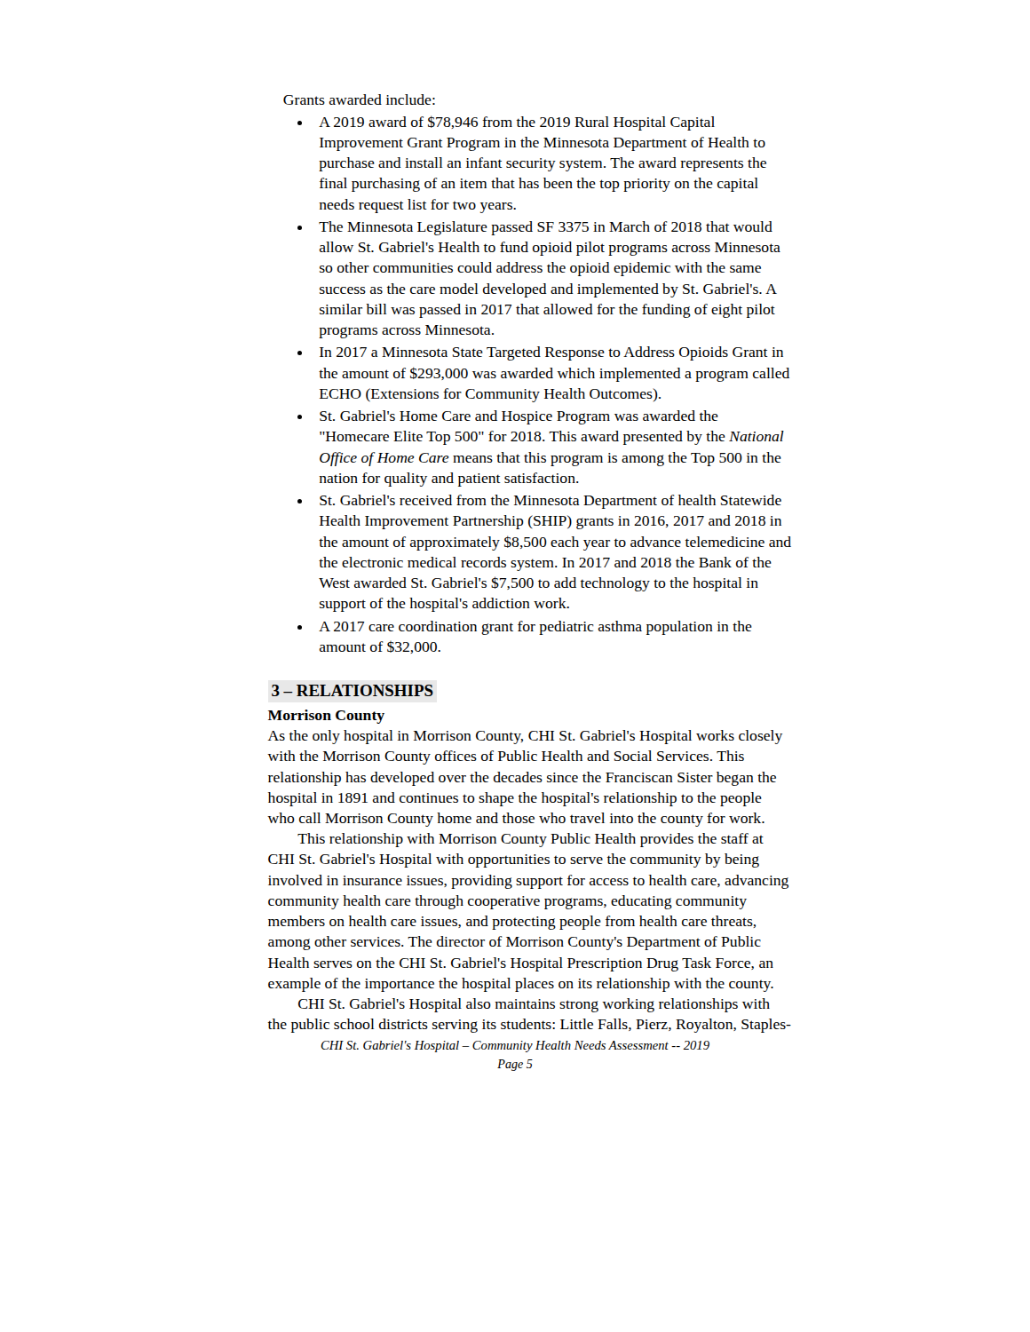Grants awarded include:
A 2019 award of $78,946 from the 2019 Rural Hospital Capital Improvement Grant Program in the Minnesota Department of Health to purchase and install an infant security system. The award represents the final purchasing of an item that has been the top priority on the capital needs request list for two years.
The Minnesota Legislature passed SF 3375 in March of 2018 that would allow St. Gabriel's Health to fund opioid pilot programs across Minnesota so other communities could address the opioid epidemic with the same success as the care model developed and implemented by St. Gabriel's. A similar bill was passed in 2017 that allowed for the funding of eight pilot programs across Minnesota.
In 2017 a Minnesota State Targeted Response to Address Opioids Grant in the amount of $293,000 was awarded which implemented a program called ECHO (Extensions for Community Health Outcomes).
St. Gabriel's Home Care and Hospice Program was awarded the "Homecare Elite Top 500" for 2018. This award presented by the National Office of Home Care means that this program is among the Top 500 in the nation for quality and patient satisfaction.
St. Gabriel's received from the Minnesota Department of health Statewide Health Improvement Partnership (SHIP) grants in 2016, 2017 and 2018 in the amount of approximately $8,500 each year to advance telemedicine and the electronic medical records system. In 2017 and 2018 the Bank of the West awarded St. Gabriel's $7,500 to add technology to the hospital in support of the hospital's addiction work.
A 2017 care coordination grant for pediatric asthma population in the amount of $32,000.
3 – RELATIONSHIPS
Morrison County
As the only hospital in Morrison County, CHI St. Gabriel's Hospital works closely with the Morrison County offices of Public Health and Social Services. This relationship has developed over the decades since the Franciscan Sister began the hospital in 1891 and continues to shape the hospital's relationship to the people who call Morrison County home and those who travel into the county for work.
This relationship with Morrison County Public Health provides the staff at CHI St. Gabriel's Hospital with opportunities to serve the community by being involved in insurance issues, providing support for access to health care, advancing community health care through cooperative programs, educating community members on health care issues, and protecting people from health care threats, among other services. The director of Morrison County's Department of Public Health serves on the CHI St. Gabriel's Hospital Prescription Drug Task Force, an example of the importance the hospital places on its relationship with the county.
CHI St. Gabriel's Hospital also maintains strong working relationships with the public school districts serving its students: Little Falls, Pierz, Royalton, Staples-
CHI St. Gabriel's Hospital – Community Health Needs Assessment -- 2019
Page 5